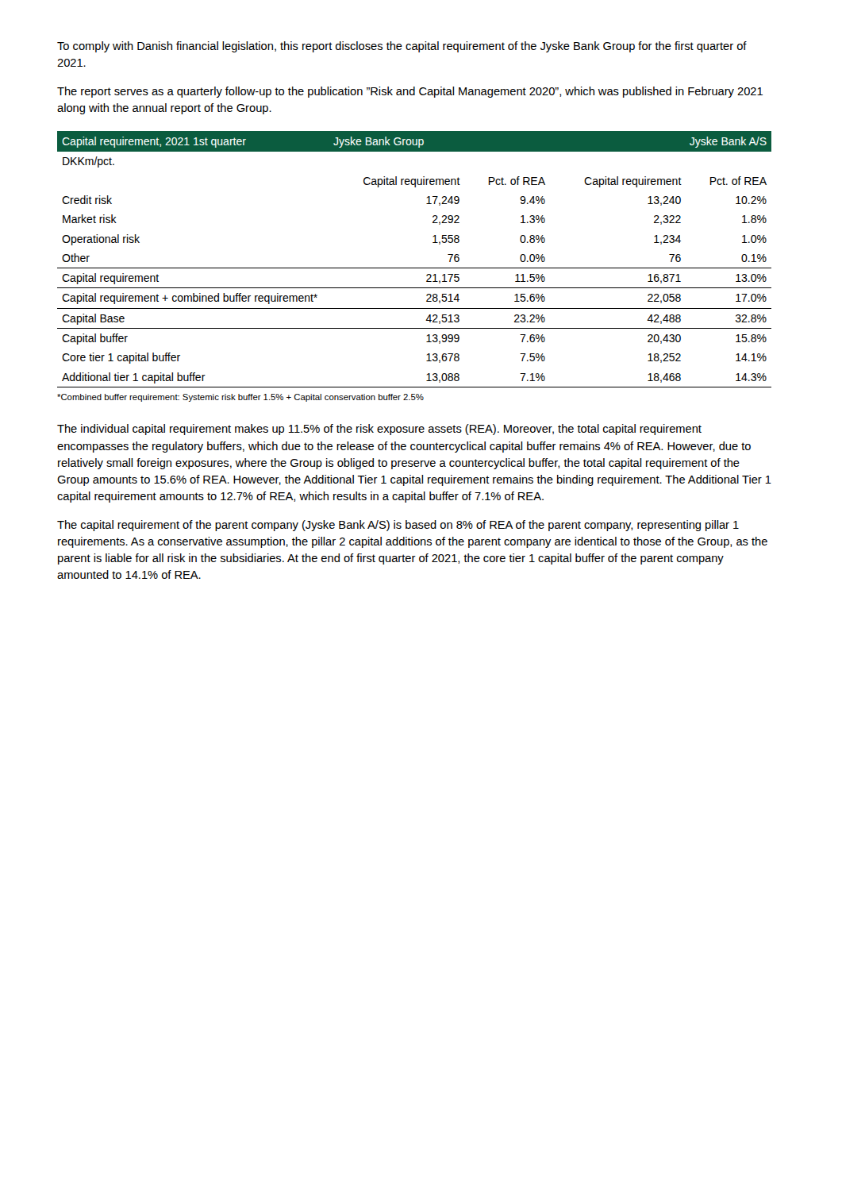To comply with Danish financial legislation, this report discloses the capital requirement of the Jyske Bank Group for the first quarter of 2021.
The report serves as a quarterly follow-up to the publication ”Risk and Capital Management 2020”, which was published in February 2021 along with the annual report of the Group.
| Capital requirement, 2021 1st quarter | Jyske Bank Group | Jyske Bank A/S |
| --- | --- | --- |
| DKKm/pct. | | | | |
| | Capital requirement | Pct. of REA | Capital requirement | Pct. of REA |
| Credit risk | 17,249 | 9.4% | 13,240 | 10.2% |
| Market risk | 2,292 | 1.3% | 2,322 | 1.8% |
| Operational risk | 1,558 | 0.8% | 1,234 | 1.0% |
| Other | 76 | 0.0% | 76 | 0.1% |
| Capital requirement | 21,175 | 11.5% | 16,871 | 13.0% |
| Capital requirement + combined buffer requirement* | 28,514 | 15.6% | 22,058 | 17.0% |
| Capital Base | 42,513 | 23.2% | 42,488 | 32.8% |
| Capital buffer | 13,999 | 7.6% | 20,430 | 15.8% |
| Core tier 1 capital buffer | 13,678 | 7.5% | 18,252 | 14.1% |
| Additional tier 1 capital buffer | 13,088 | 7.1% | 18,468 | 14.3% |
*Combined buffer requirement: Systemic risk buffer 1.5% + Capital conservation buffer 2.5%
The individual capital requirement makes up 11.5% of the risk exposure assets (REA). Moreover, the total capital requirement encompasses the regulatory buffers, which due to the release of the countercyclical capital buffer remains 4% of REA. However, due to relatively small foreign exposures, where the Group is obliged to preserve a countercyclical buffer, the total capital requirement of the Group amounts to 15.6% of REA. However, the Additional Tier 1 capital requirement remains the binding requirement. The Additional Tier 1 capital requirement amounts to 12.7% of REA, which results in a capital buffer of 7.1% of REA.
The capital requirement of the parent company (Jyske Bank A/S) is based on 8% of REA of the parent company, representing pillar 1 requirements. As a conservative assumption, the pillar 2 capital additions of the parent company are identical to those of the Group, as the parent is liable for all risk in the subsidiaries. At the end of first quarter of 2021, the core tier 1 capital buffer of the parent company amounted to 14.1% of REA.